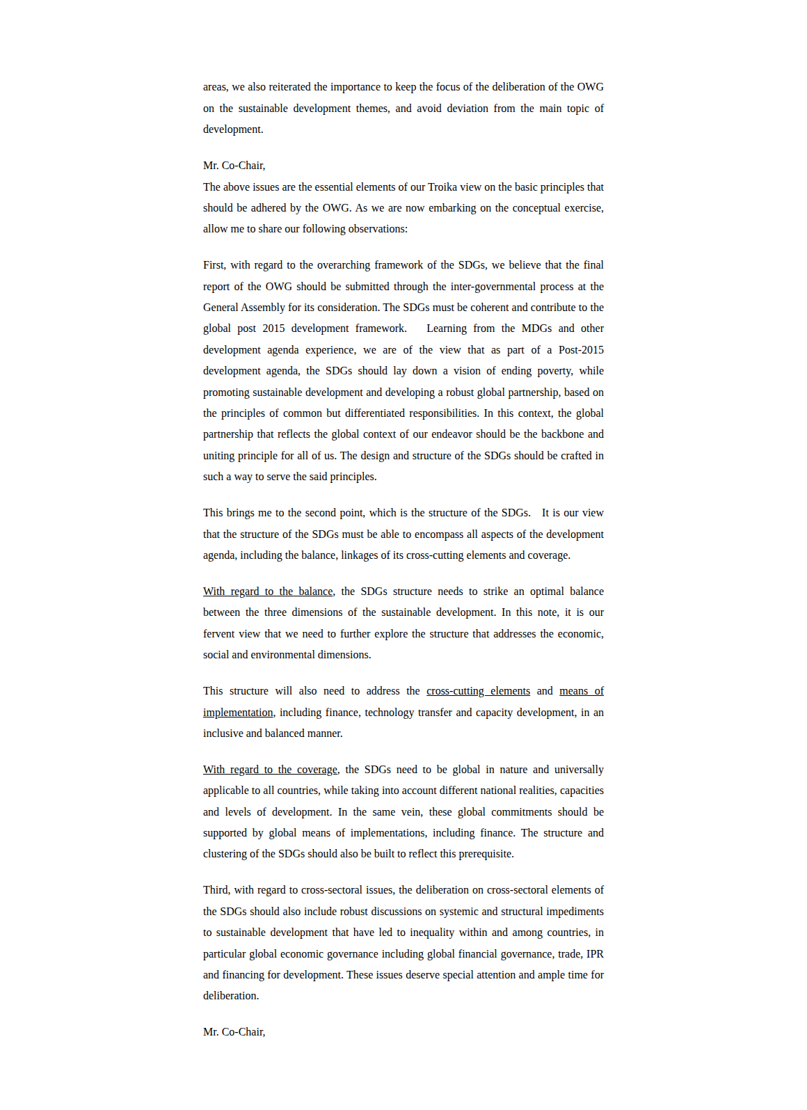areas, we also reiterated the importance to keep the focus of the deliberation of the OWG on the sustainable development themes, and avoid deviation from the main topic of development.
Mr. Co-Chair,
The above issues are the essential elements of our Troika view on the basic principles that should be adhered by the OWG. As we are now embarking on the conceptual exercise, allow me to share our following observations:
First, with regard to the overarching framework of the SDGs, we believe that the final report of the OWG should be submitted through the inter-governmental process at the General Assembly for its consideration. The SDGs must be coherent and contribute to the global post 2015 development framework. Learning from the MDGs and other development agenda experience, we are of the view that as part of a Post-2015 development agenda, the SDGs should lay down a vision of ending poverty, while promoting sustainable development and developing a robust global partnership, based on the principles of common but differentiated responsibilities. In this context, the global partnership that reflects the global context of our endeavor should be the backbone and uniting principle for all of us. The design and structure of the SDGs should be crafted in such a way to serve the said principles.
This brings me to the second point, which is the structure of the SDGs. It is our view that the structure of the SDGs must be able to encompass all aspects of the development agenda, including the balance, linkages of its cross-cutting elements and coverage.
With regard to the balance, the SDGs structure needs to strike an optimal balance between the three dimensions of the sustainable development. In this note, it is our fervent view that we need to further explore the structure that addresses the economic, social and environmental dimensions.
This structure will also need to address the cross-cutting elements and means of implementation, including finance, technology transfer and capacity development, in an inclusive and balanced manner.
With regard to the coverage, the SDGs need to be global in nature and universally applicable to all countries, while taking into account different national realities, capacities and levels of development. In the same vein, these global commitments should be supported by global means of implementations, including finance. The structure and clustering of the SDGs should also be built to reflect this prerequisite.
Third, with regard to cross-sectoral issues, the deliberation on cross-sectoral elements of the SDGs should also include robust discussions on systemic and structural impediments to sustainable development that have led to inequality within and among countries, in particular global economic governance including global financial governance, trade, IPR and financing for development. These issues deserve special attention and ample time for deliberation.
Mr. Co-Chair,